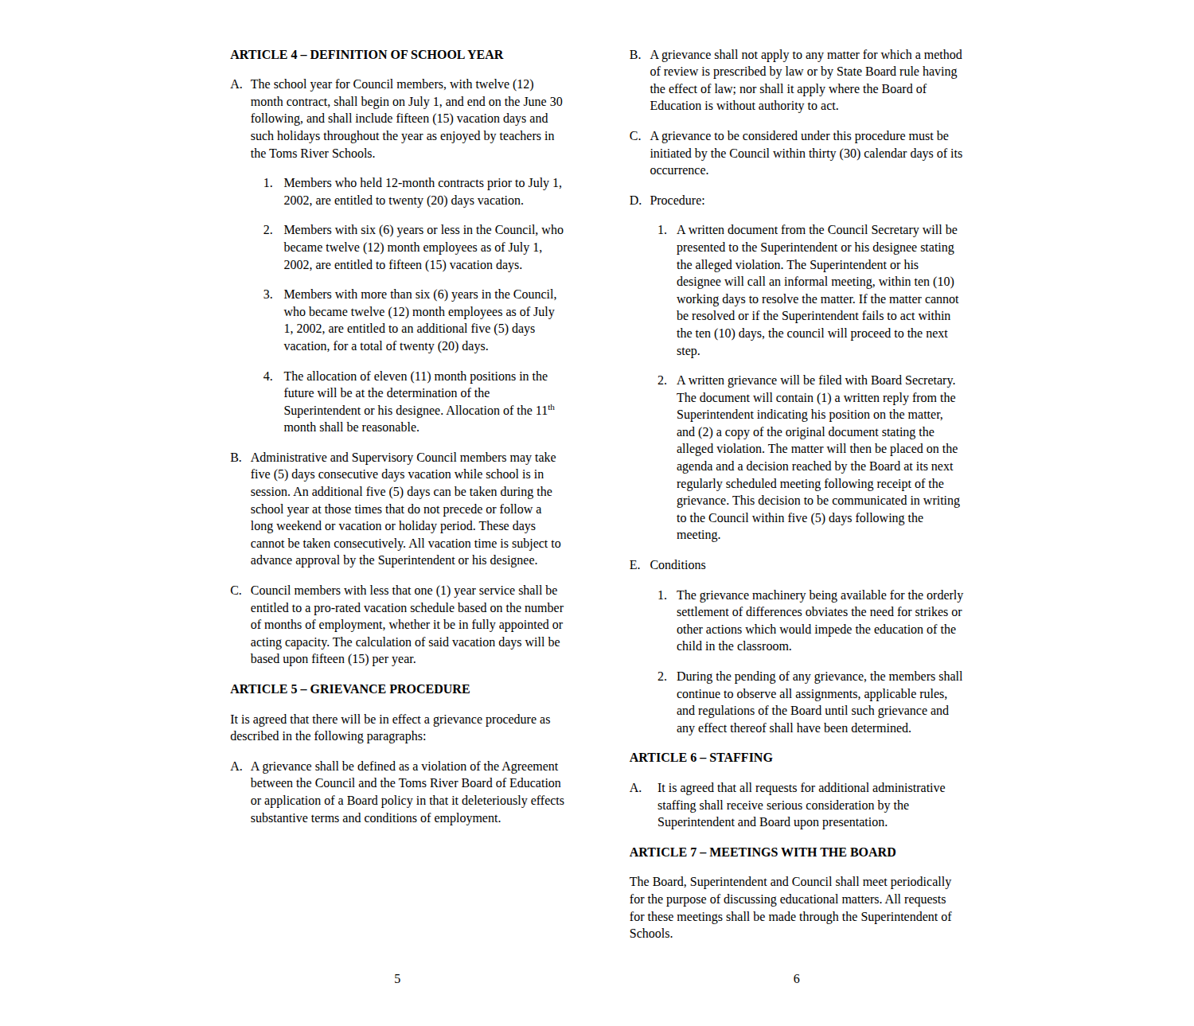ARTICLE 4 – DEFINITION OF SCHOOL YEAR
A.
The school year for Council members, with twelve (12) month contract, shall begin on July 1, and end on the June 30 following, and shall include fifteen (15) vacation days and such holidays throughout the year as enjoyed by teachers in the Toms River Schools.
Members who held 12-month contracts prior to July 1, 2002, are entitled to twenty (20) days vacation.
Members with six (6) years or less in the Council, who became twelve (12) month employees as of July 1, 2002, are entitled to fifteen (15) vacation days.
Members with more than six (6) years in the Council, who became twelve (12) month employees as of July 1, 2002, are entitled to an additional five (5) days vacation, for a total of twenty (20) days.
The allocation of eleven (11) month positions in the future will be at the determination of the Superintendent or his designee. Allocation of the 11th month shall be reasonable.
B.
Administrative and Supervisory Council members may take five (5) days consecutive days vacation while school is in session. An additional five (5) days can be taken during the school year at those times that do not precede or follow a long weekend or vacation or holiday period. These days cannot be taken consecutively. All vacation time is subject to advance approval by the Superintendent or his designee.
C.
Council members with less that one (1) year service shall be entitled to a pro-rated vacation schedule based on the number of months of employment, whether it be in fully appointed or acting capacity. The calculation of said vacation days will be based upon fifteen (15) per year.
ARTICLE 5 – GRIEVANCE PROCEDURE
It is agreed that there will be in effect a grievance procedure as described in the following paragraphs:
A.
A grievance shall be defined as a violation of the Agreement between the Council and the Toms River Board of Education or application of a Board policy in that it deleteriously effects substantive terms and conditions of employment.
B.
A grievance shall not apply to any matter for which a method of review is prescribed by law or by State Board rule having the effect of law; nor shall it apply where the Board of Education is without authority to act.
C.
A grievance to be considered under this procedure must be initiated by the Council within thirty (30) calendar days of its occurrence.
D.
Procedure:
1. A written document from the Council Secretary will be presented to the Superintendent or his designee stating the alleged violation. The Superintendent or his designee will call an informal meeting, within ten (10) working days to resolve the matter. If the matter cannot be resolved or if the Superintendent fails to act within the ten (10) days, the council will proceed to the next step.
2. A written grievance will be filed with Board Secretary. The document will contain (1) a written reply from the Superintendent indicating his position on the matter, and (2) a copy of the original document stating the alleged violation. The matter will then be placed on the agenda and a decision reached by the Board at its next regularly scheduled meeting following receipt of the grievance. This decision to be communicated in writing to the Council within five (5) days following the meeting.
E.
Conditions
1. The grievance machinery being available for the orderly settlement of differences obviates the need for strikes or other actions which would impede the education of the child in the classroom.
2. During the pending of any grievance, the members shall continue to observe all assignments, applicable rules, and regulations of the Board until such grievance and any effect thereof shall have been determined.
ARTICLE 6 – STAFFING
A.
It is agreed that all requests for additional administrative staffing shall receive serious consideration by the Superintendent and Board upon presentation.
ARTICLE 7 – MEETINGS WITH THE BOARD
The Board, Superintendent and Council shall meet periodically for the purpose of discussing educational matters. All requests for these meetings shall be made through the Superintendent of Schools.
5
6